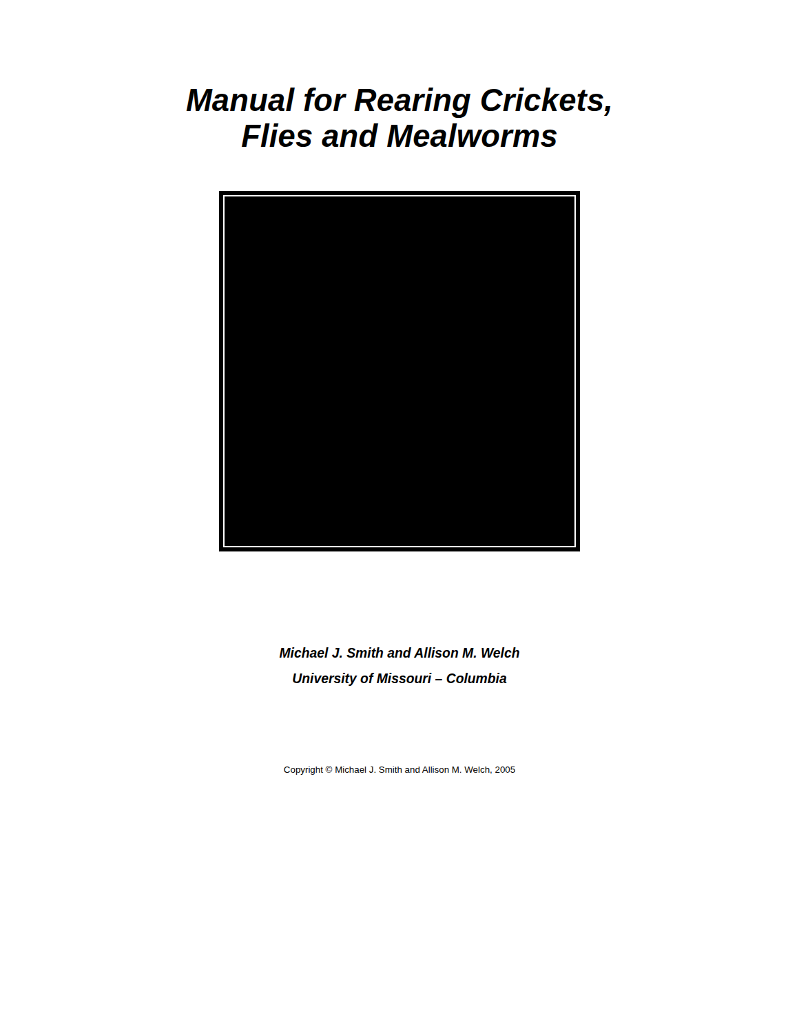Manual for Rearing Crickets, Flies and Mealworms
Michael J. Smith and Allison M. Welch University of Missouri – Columbia
Copyright © Michael J. Smith and Allison M. Welch, 2005